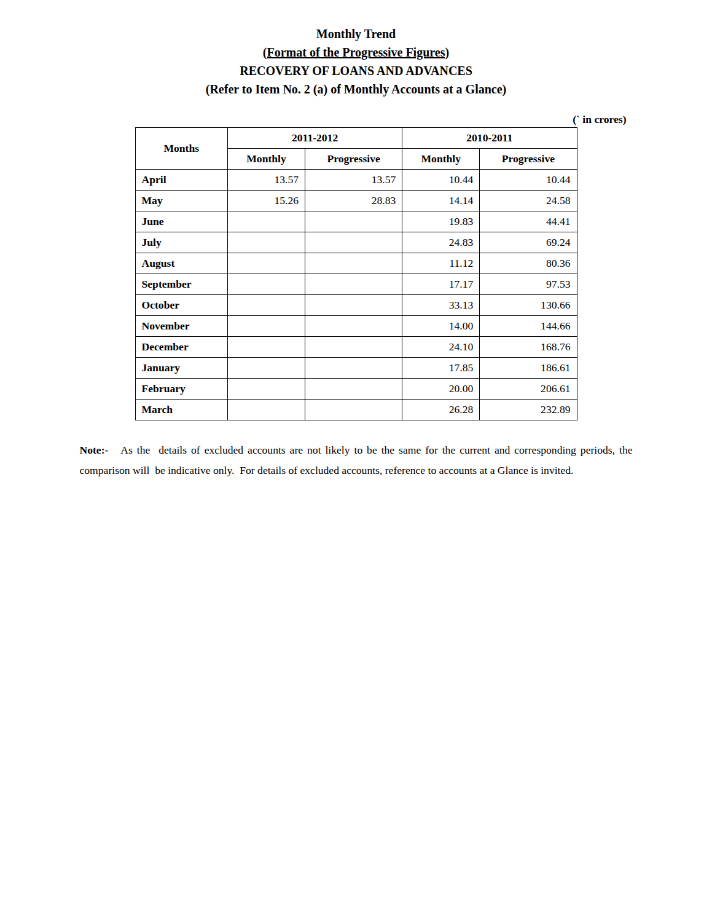Monthly Trend
(Format of the Progressive Figures)
RECOVERY OF LOANS AND ADVANCES
(Refer to Item No. 2 (a) of Monthly Accounts at a Glance)
(` in crores)
| Months | 2011-2012 | 2010-2011 |
| --- | --- | --- |
| Monthly | Progressive | Monthly | Progressive |
| April | 13.57 | 13.57 | 10.44 | 10.44 |
| May | 15.26 | 28.83 | 14.14 | 24.58 |
| June | | | 19.83 | 44.41 |
| July | | | 24.83 | 69.24 |
| August | | | 11.12 | 80.36 |
| September | | | 17.17 | 97.53 |
| October | | | 33.13 | 130.66 |
| November | | | 14.00 | 144.66 |
| December | | | 24.10 | 168.76 |
| January | | | 17.85 | 186.61 |
| February | | | 20.00 | 206.61 |
| March | | | 26.28 | 232.89 |
Note:- As the details of excluded accounts are not likely to be the same for the current and corresponding periods, the comparison will be indicative only. For details of excluded accounts, reference to accounts at a Glance is invited.